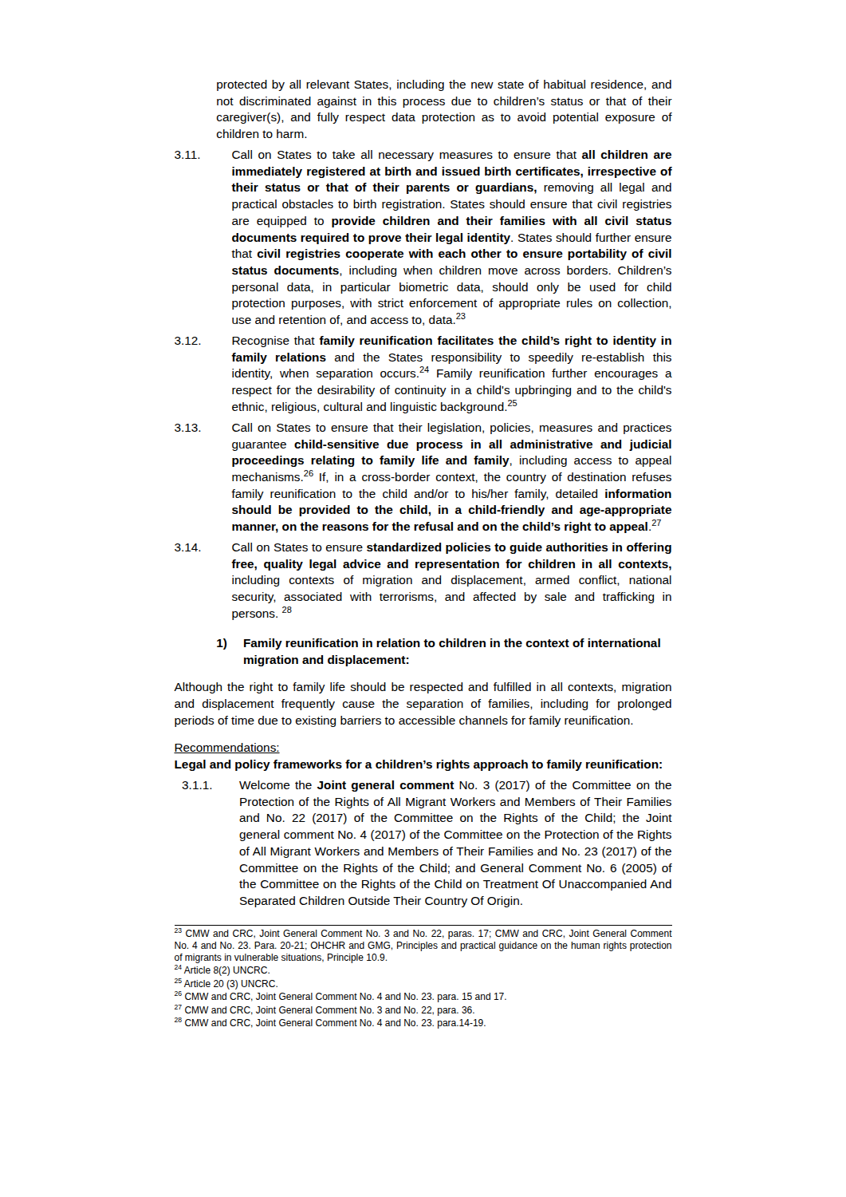protected by all relevant States, including the new state of habitual residence, and not discriminated against in this process due to children’s status or that of their caregiver(s), and fully respect data protection as to avoid potential exposure of children to harm.
3.11. Call on States to take all necessary measures to ensure that all children are immediately registered at birth and issued birth certificates, irrespective of their status or that of their parents or guardians, removing all legal and practical obstacles to birth registration. States should ensure that civil registries are equipped to provide children and their families with all civil status documents required to prove their legal identity. States should further ensure that civil registries cooperate with each other to ensure portability of civil status documents, including when children move across borders. Children’s personal data, in particular biometric data, should only be used for child protection purposes, with strict enforcement of appropriate rules on collection, use and retention of, and access to, data.23
3.12. Recognise that family reunification facilitates the child’s right to identity in family relations and the States responsibility to speedily re-establish this identity, when separation occurs.24 Family reunification further encourages a respect for the desirability of continuity in a child's upbringing and to the child's ethnic, religious, cultural and linguistic background.25
3.13. Call on States to ensure that their legislation, policies, measures and practices guarantee child-sensitive due process in all administrative and judicial proceedings relating to family life and family, including access to appeal mechanisms.26 If, in a cross-border context, the country of destination refuses family reunification to the child and/or to his/her family, detailed information should be provided to the child, in a child-friendly and age-appropriate manner, on the reasons for the refusal and on the child’s right to appeal.27
3.14. Call on States to ensure standardized policies to guide authorities in offering free, quality legal advice and representation for children in all contexts, including contexts of migration and displacement, armed conflict, national security, associated with terrorisms, and affected by sale and trafficking in persons. 28
1) Family reunification in relation to children in the context of international migration and displacement:
Although the right to family life should be respected and fulfilled in all contexts, migration and displacement frequently cause the separation of families, including for prolonged periods of time due to existing barriers to accessible channels for family reunification.
Recommendations:
Legal and policy frameworks for a children’s rights approach to family reunification:
3.1.1. Welcome the Joint general comment No. 3 (2017) of the Committee on the Protection of the Rights of All Migrant Workers and Members of Their Families and No. 22 (2017) of the Committee on the Rights of the Child; the Joint general comment No. 4 (2017) of the Committee on the Protection of the Rights of All Migrant Workers and Members of Their Families and No. 23 (2017) of the Committee on the Rights of the Child; and General Comment No. 6 (2005) of the Committee on the Rights of the Child on Treatment Of Unaccompanied And Separated Children Outside Their Country Of Origin.
23 CMW and CRC, Joint General Comment No. 3 and No. 22, paras. 17; CMW and CRC, Joint General Comment No. 4 and No. 23. Para. 20-21; OHCHR and GMG, Principles and practical guidance on the human rights protection of migrants in vulnerable situations, Principle 10.9.
24 Article 8(2) UNCRC.
25 Article 20 (3) UNCRC.
26 CMW and CRC, Joint General Comment No. 4 and No. 23. para. 15 and 17.
27 CMW and CRC, Joint General Comment No. 3 and No. 22, para. 36.
28 CMW and CRC, Joint General Comment No. 4 and No. 23. para.14-19.